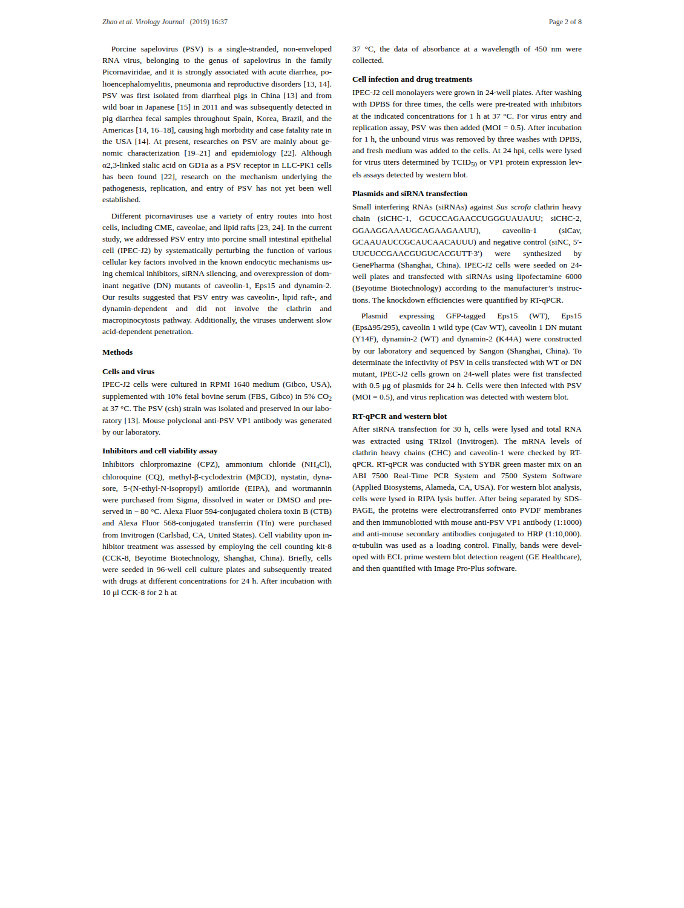Zhao et al. Virology Journal (2019) 16:37
Page 2 of 8
Porcine sapelovirus (PSV) is a single-stranded, non-enveloped RNA virus, belonging to the genus of sapelovirus in the family Picornaviridae, and it is strongly associated with acute diarrhea, polioencephalomyelitis, pneumonia and reproductive disorders [13, 14]. PSV was first isolated from diarrheal pigs in China [13] and from wild boar in Japanese [15] in 2011 and was subsequently detected in pig diarrhea fecal samples throughout Spain, Korea, Brazil, and the Americas [14, 16–18], causing high morbidity and case fatality rate in the USA [14]. At present, researches on PSV are mainly about genomic characterization [19–21] and epidemiology [22]. Although α2,3-linked sialic acid on GD1a as a PSV receptor in LLC-PK1 cells has been found [22], research on the mechanism underlying the pathogenesis, replication, and entry of PSV has not yet been well established.
Different picornaviruses use a variety of entry routes into host cells, including CME, caveolae, and lipid rafts [23, 24]. In the current study, we addressed PSV entry into porcine small intestinal epithelial cell (IPEC-J2) by systematically perturbing the function of various cellular key factors involved in the known endocytic mechanisms using chemical inhibitors, siRNA silencing, and overexpression of dominant negative (DN) mutants of caveolin-1, Eps15 and dynamin-2. Our results suggested that PSV entry was caveolin-, lipid raft-, and dynamin-dependent and did not involve the clathrin and macropinocytosis pathway. Additionally, the viruses underwent slow acid-dependent penetration.
Methods
Cells and virus
IPEC-J2 cells were cultured in RPMI 1640 medium (Gibco, USA), supplemented with 10% fetal bovine serum (FBS, Gibco) in 5% CO2 at 37 °C. The PSV (csh) strain was isolated and preserved in our laboratory [13]. Mouse polyclonal anti-PSV VP1 antibody was generated by our laboratory.
Inhibitors and cell viability assay
Inhibitors chlorpromazine (CPZ), ammonium chloride (NH4Cl), chloroquine (CQ), methyl-β-cyclodextrin (MβCD), nystatin, dynasore, 5-(N-ethyl-N-isopropyl) amiloride (EIPA), and wortmannin were purchased from Sigma, dissolved in water or DMSO and preserved in − 80 °C. Alexa Fluor 594-conjugated cholera toxin B (CTB) and Alexa Fluor 568-conjugated transferrin (Tfn) were purchased from Invitrogen (Carlsbad, CA, United States). Cell viability upon inhibitor treatment was assessed by employing the cell counting kit-8 (CCK-8, Beyotime Biotechnology, Shanghai, China). Briefly, cells were seeded in 96-well cell culture plates and subsequently treated with drugs at different concentrations for 24 h. After incubation with 10 μl CCK-8 for 2 h at
37 °C, the data of absorbance at a wavelength of 450 nm were collected.
Cell infection and drug treatments
IPEC-J2 cell monolayers were grown in 24-well plates. After washing with DPBS for three times, the cells were pre-treated with inhibitors at the indicated concentrations for 1 h at 37 °C. For virus entry and replication assay, PSV was then added (MOI = 0.5). After incubation for 1 h, the unbound virus was removed by three washes with DPBS, and fresh medium was added to the cells. At 24 hpi, cells were lysed for virus titers determined by TCID50 or VP1 protein expression levels assays detected by western blot.
Plasmids and siRNA transfection
Small interfering RNAs (siRNAs) against Sus scrofa clathrin heavy chain (siCHC-1, GCUCCAGAACCUGGGUAUAUU; siCHC-2, GGAAGGAAAUGCAGAAGAAUU), caveolin-1 (siCav, GCAAUAUCCGCAUCAACAUUU) and negative control (siNC, 5′-UUCUCCGAACGUGUCACGUTT-3′) were synthesized by GenePharma (Shanghai, China). IPEC-J2 cells were seeded on 24-well plates and transfected with siRNAs using lipofectamine 6000 (Beyotime Biotechnology) according to the manufacturer’s instructions. The knockdown efficiencies were quantified by RT-qPCR.
Plasmid expressing GFP-tagged Eps15 (WT), Eps15 (EpsΔ95/295), caveolin 1 wild type (Cav WT), caveolin 1 DN mutant (Y14F), dynamin-2 (WT) and dynamin-2 (K44A) were constructed by our laboratory and sequenced by Sangon (Shanghai, China). To determinate the infectivity of PSV in cells transfected with WT or DN mutant, IPEC-J2 cells grown on 24-well plates were fist transfected with 0.5 μg of plasmids for 24 h. Cells were then infected with PSV (MOI = 0.5), and virus replication was detected with western blot.
RT-qPCR and western blot
After siRNA transfection for 30 h, cells were lysed and total RNA was extracted using TRIzol (Invitrogen). The mRNA levels of clathrin heavy chains (CHC) and caveolin-1 were checked by RT-qPCR. RT-qPCR was conducted with SYBR green master mix on an ABI 7500 Real-Time PCR System and 7500 System Software (Applied Biosystems, Alameda, CA, USA). For western blot analysis, cells were lysed in RIPA lysis buffer. After being separated by SDS-PAGE, the proteins were electrotransferred onto PVDF membranes and then immunoblotted with mouse anti-PSV VP1 antibody (1:1000) and anti-mouse secondary antibodies conjugated to HRP (1:10,000). α-tubulin was used as a loading control. Finally, bands were developed with ECL prime western blot detection reagent (GE Healthcare), and then quantified with Image Pro-Plus software.